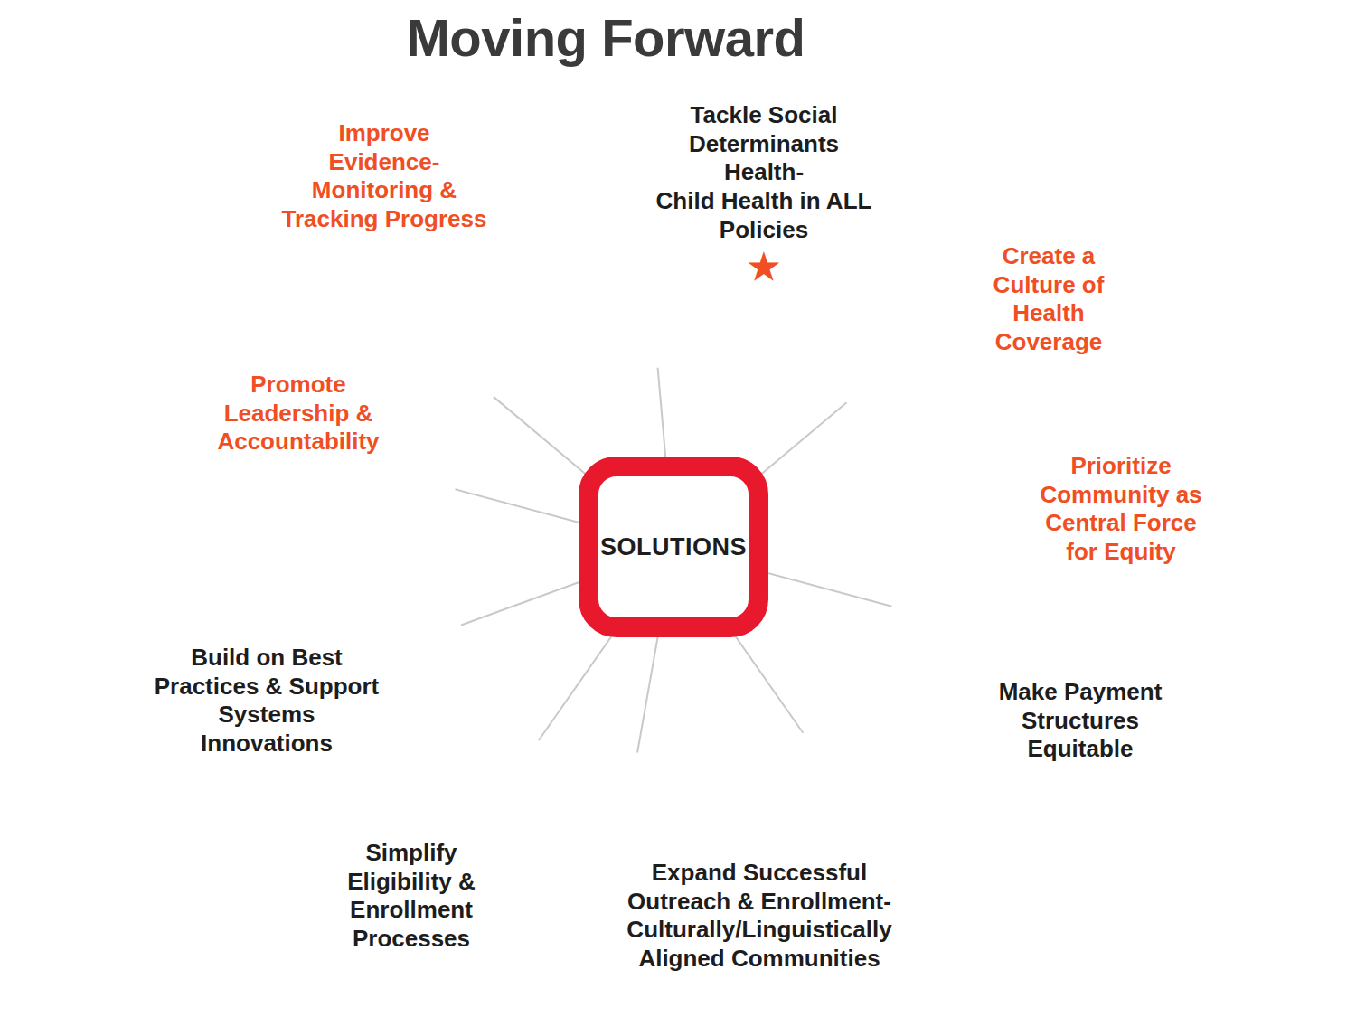Moving Forward
SOLUTIONS
Tackle Social Determinants Health-
Child Health in ALL Policies ★
Improve Evidence-Monitoring & Tracking Progress
Promote Leadership & Accountability
Build on Best Practices & Support Systems Innovations
Simplify Eligibility & Enrollment Processes
Expand Successful Outreach & Enrollment-Culturally/Linguistically Aligned Communities
Make Payment Structures Equitable
Prioritize Community as Central Force for Equity
Create a Culture of Health Coverage